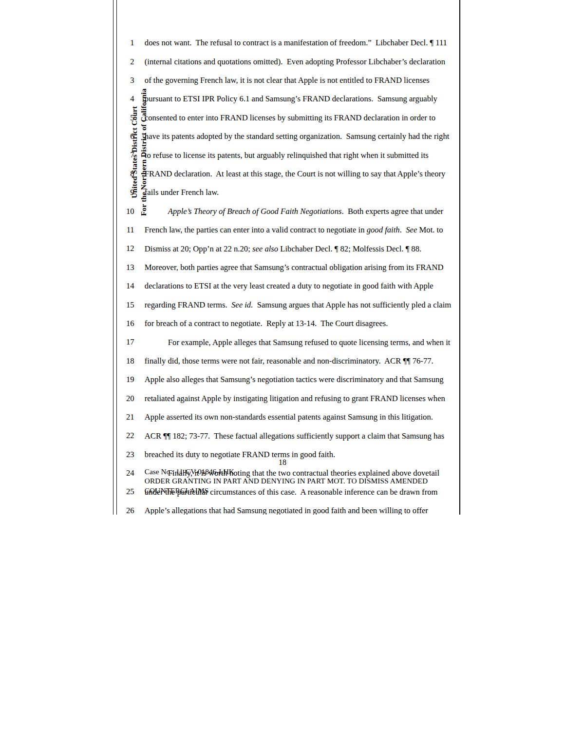United States District Court For the Northern District of California
1
2
3
4
5
6
7
8
9
10
11
12
13
14
15
16
17
18
19
20
21
22
23
24
25
26
27
28
does not want. The refusal to contract is a manifestation of freedom.” Libchaber Decl. ¶ 111 (internal citations and quotations omitted). Even adopting Professor Libchaber’s declaration of the governing French law, it is not clear that Apple is not entitled to FRAND licenses pursuant to ETSI IPR Policy 6.1 and Samsung’s FRAND declarations. Samsung arguably consented to enter into FRAND licenses by submitting its FRAND declaration in order to have its patents adopted by the standard setting organization. Samsung certainly had the right to refuse to license its patents, but arguably relinquished that right when it submitted its FRAND declaration. At least at this stage, the Court is not willing to say that Apple’s theory fails under French law.
Apple’s Theory of Breach of Good Faith Negotiations. Both experts agree that under French law, the parties can enter into a valid contract to negotiate in good faith. See Mot. to Dismiss at 20; Opp’n at 22 n.20; see also Libchaber Decl. ¶ 82; Molfessis Decl. ¶ 88. Moreover, both parties agree that Samsung’s contractual obligation arising from its FRAND declarations to ETSI at the very least created a duty to negotiate in good faith with Apple regarding FRAND terms. See id. Samsung argues that Apple has not sufficiently pled a claim for breach of a contract to negotiate. Reply at 13-14. The Court disagrees.
For example, Apple alleges that Samsung refused to quote licensing terms, and when it finally did, those terms were not fair, reasonable and non-discriminatory. ACR ¶¶ 76-77. Apple also alleges that Samsung’s negotiation tactics were discriminatory and that Samsung retaliated against Apple by instigating litigation and refusing to grant FRAND licenses when Apple asserted its own non-standards essential patents against Samsung in this litigation. ACR ¶¶ 182; 73-77. These factual allegations sufficiently support a claim that Samsung has breached its duty to negotiate FRAND terms in good faith.
Finally, it is worth noting that the two contractual theories explained above dovetail under the particular circumstances of this case. A reasonable inference can be drawn from Apple’s allegations that had Samsung negotiated in good faith and been willing to offer FRAND terms, Apple would have accepted the offer and been granted a license. Thus, Apple’s allegations regarding whether Samsung acted in good faith in the negotiation process overlap significantly with its allegations that Samsung breached its alleged agreement to grant FRAND licenses.
18
Case No.: 11-CV-01846-LHK ORDER GRANTING IN PART AND DENYING IN PART MOT. TO DISMISS AMENDED COUNTERCLAIMS